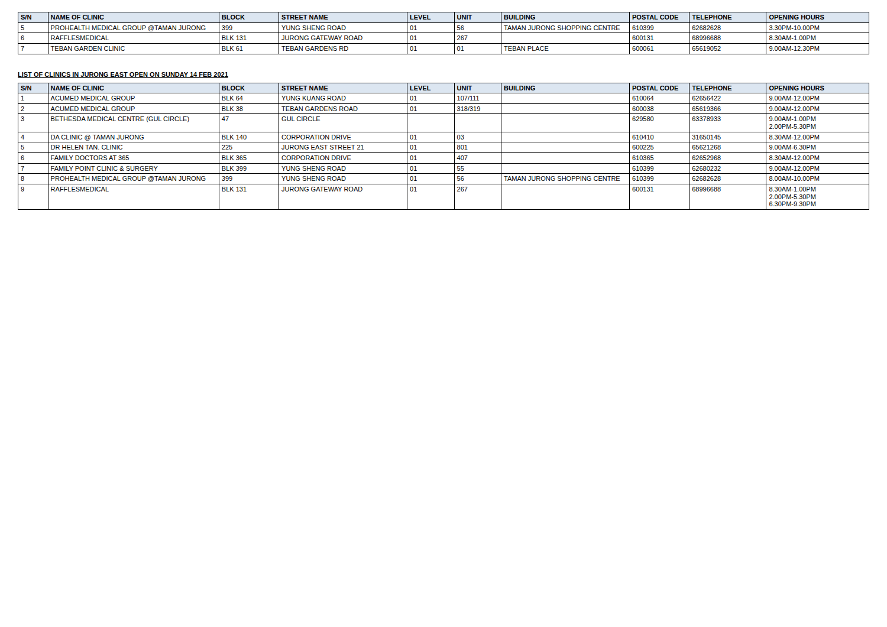| S/N | NAME OF CLINIC | BLOCK | STREET NAME | LEVEL | UNIT | BUILDING | POSTAL CODE | TELEPHONE | OPENING HOURS |
| --- | --- | --- | --- | --- | --- | --- | --- | --- | --- |
| 5 | PROHEALTH MEDICAL GROUP @TAMAN JURONG | 399 | YUNG SHENG ROAD | 01 | 56 | TAMAN JURONG SHOPPING CENTRE | 610399 | 62682628 | 3.30PM-10.00PM |
| 6 | RAFFLESMEDICAL | BLK 131 | JURONG GATEWAY ROAD | 01 | 267 | | 600131 | 68996688 | 8.30AM-1.00PM |
| 7 | TEBAN GARDEN CLINIC | BLK 61 | TEBAN GARDENS RD | 01 | 01 | TEBAN PLACE | 600061 | 65619052 | 9.00AM-12.30PM |
LIST OF CLINICS IN JURONG EAST OPEN ON SUNDAY 14 FEB 2021
| S/N | NAME OF CLINIC | BLOCK | STREET NAME | LEVEL | UNIT | BUILDING | POSTAL CODE | TELEPHONE | OPENING HOURS |
| --- | --- | --- | --- | --- | --- | --- | --- | --- | --- |
| 1 | ACUMED MEDICAL GROUP | BLK 64 | YUNG KUANG ROAD | 01 | 107/111 | | 610064 | 62656422 | 9.00AM-12.00PM |
| 2 | ACUMED MEDICAL GROUP | BLK 38 | TEBAN GARDENS ROAD | 01 | 318/319 | | 600038 | 65619366 | 9.00AM-12.00PM |
| 3 | BETHESDA MEDICAL CENTRE (GUL CIRCLE) | 47 | GUL CIRCLE | | | | 629580 | 63378933 | 9.00AM-1.00PM 2.00PM-5.30PM |
| 4 | DA CLINIC @ TAMAN JURONG | BLK 140 | CORPORATION DRIVE | 01 | 03 | | 610410 | 31650145 | 8.30AM-12.00PM |
| 5 | DR HELEN TAN. CLINIC | 225 | JURONG EAST STREET 21 | 01 | 801 | | 600225 | 65621268 | 9.00AM-6.30PM |
| 6 | FAMILY DOCTORS AT 365 | BLK 365 | CORPORATION DRIVE | 01 | 407 | | 610365 | 62652968 | 8.30AM-12.00PM |
| 7 | FAMILY POINT CLINIC & SURGERY | BLK 399 | YUNG SHENG ROAD | 01 | 55 | | 610399 | 62680232 | 9.00AM-12.00PM |
| 8 | PROHEALTH MEDICAL GROUP @TAMAN JURONG | 399 | YUNG SHENG ROAD | 01 | 56 | TAMAN JURONG SHOPPING CENTRE | 610399 | 62682628 | 8.00AM-10.00PM |
| 9 | RAFFLESMEDICAL | BLK 131 | JURONG GATEWAY ROAD | 01 | 267 | | 600131 | 68996688 | 8.30AM-1.00PM 2.00PM-5.30PM 6.30PM-9.30PM |